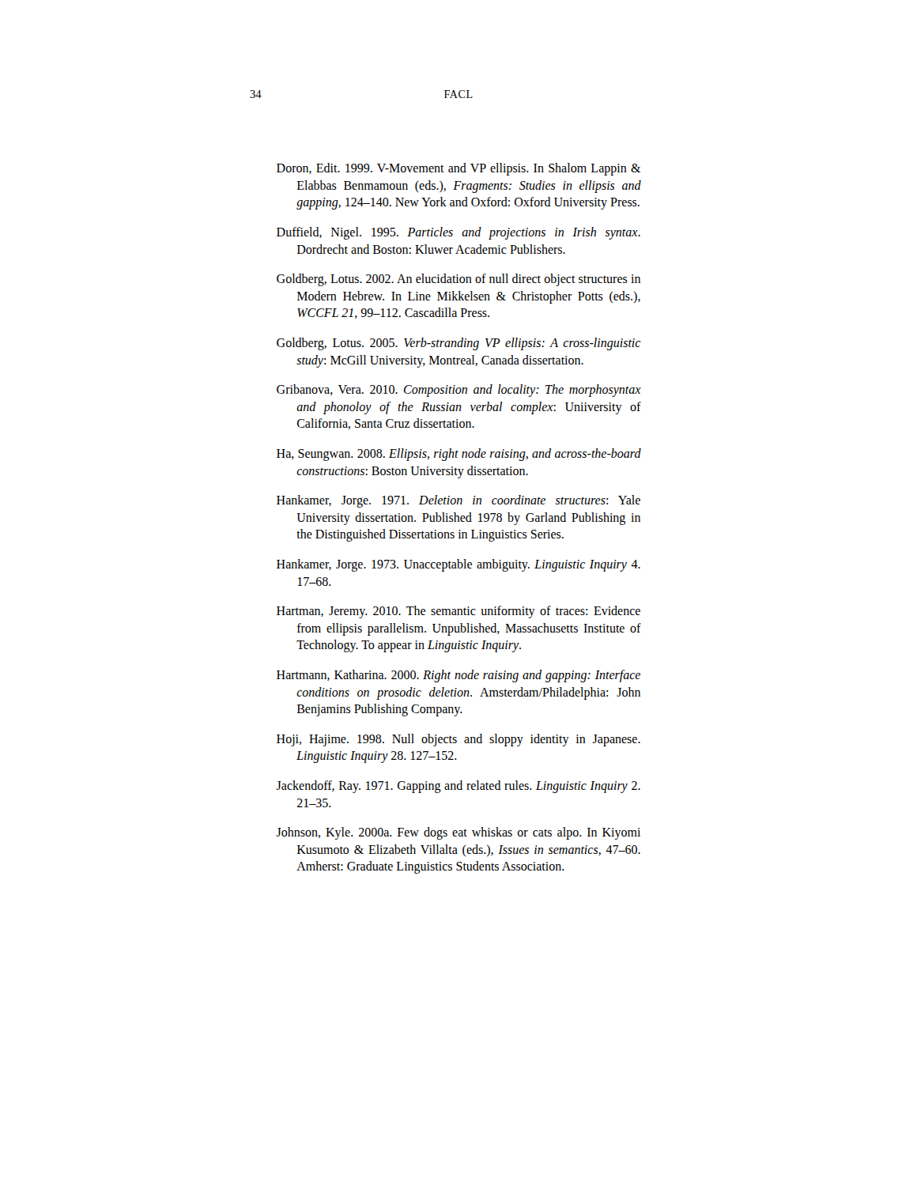34 Facl
Doron, Edit. 1999. V-Movement and VP ellipsis. In Shalom Lappin & Elabbas Benmamoun (eds.), Fragments: Studies in ellipsis and gapping, 124–140. New York and Oxford: Oxford University Press.
Duffield, Nigel. 1995. Particles and projections in Irish syntax. Dordrecht and Boston: Kluwer Academic Publishers.
Goldberg, Lotus. 2002. An elucidation of null direct object structures in Modern Hebrew. In Line Mikkelsen & Christopher Potts (eds.), WCCFL 21, 99–112. Cascadilla Press.
Goldberg, Lotus. 2005. Verb-stranding VP ellipsis: A cross-linguistic study: McGill University, Montreal, Canada dissertation.
Gribanova, Vera. 2010. Composition and locality: The morphosyntax and phonoloy of the Russian verbal complex: Uniiversity of California, Santa Cruz dissertation.
Ha, Seungwan. 2008. Ellipsis, right node raising, and across-the-board constructions: Boston University dissertation.
Hankamer, Jorge. 1971. Deletion in coordinate structures: Yale University dissertation. Published 1978 by Garland Publishing in the Distinguished Dissertations in Linguistics Series.
Hankamer, Jorge. 1973. Unacceptable ambiguity. Linguistic Inquiry 4. 17–68.
Hartman, Jeremy. 2010. The semantic uniformity of traces: Evidence from ellipsis parallelism. Unpublished, Massachusetts Institute of Technology. To appear in Linguistic Inquiry.
Hartmann, Katharina. 2000. Right node raising and gapping: Interface conditions on prosodic deletion. Amsterdam/Philadelphia: John Benjamins Publishing Company.
Hoji, Hajime. 1998. Null objects and sloppy identity in Japanese. Linguistic Inquiry 28. 127–152.
Jackendoff, Ray. 1971. Gapping and related rules. Linguistic Inquiry 2. 21–35.
Johnson, Kyle. 2000a. Few dogs eat whiskas or cats alpo. In Kiyomi Kusumoto & Elizabeth Villalta (eds.), Issues in semantics, 47–60. Amherst: Graduate Linguistics Students Association.